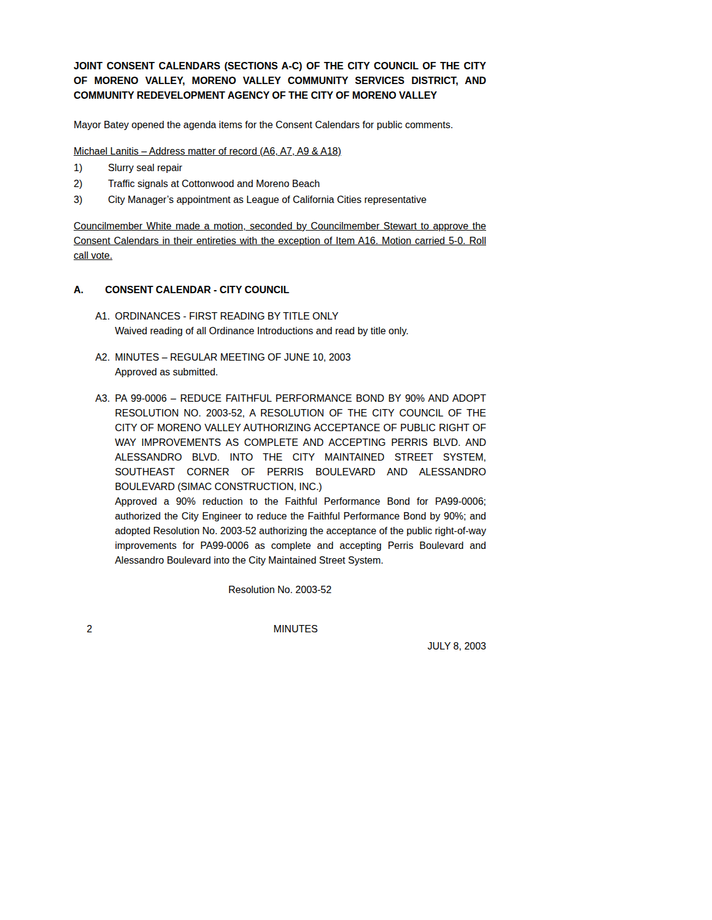JOINT CONSENT CALENDARS (SECTIONS A-C) OF THE CITY COUNCIL OF THE CITY OF MORENO VALLEY, MORENO VALLEY COMMUNITY SERVICES DISTRICT, AND COMMUNITY REDEVELOPMENT AGENCY OF THE CITY OF MORENO VALLEY
Mayor Batey opened the agenda items for the Consent Calendars for public comments.
Michael Lanitis – Address matter of record (A6, A7, A9 & A18)
1) Slurry seal repair
2) Traffic signals at Cottonwood and Moreno Beach
3) City Manager’s appointment as League of California Cities representative
Councilmember White made a motion, seconded by Councilmember Stewart to approve the Consent Calendars in their entireties with the exception of Item A16. Motion carried 5-0. Roll call vote.
A. CONSENT CALENDAR - CITY COUNCIL
A1.
ORDINANCES - FIRST READING BY TITLE ONLY
Waived reading of all Ordinance Introductions and read by title only.
A2.
MINUTES – REGULAR MEETING OF JUNE 10, 2003
Approved as submitted.
A3.
PA 99-0006 – REDUCE FAITHFUL PERFORMANCE BOND BY 90% AND ADOPT RESOLUTION NO. 2003-52, A RESOLUTION OF THE CITY COUNCIL OF THE CITY OF MORENO VALLEY AUTHORIZING ACCEPTANCE OF PUBLIC RIGHT OF WAY IMPROVEMENTS AS COMPLETE AND ACCEPTING PERRIS BLVD. AND ALESSANDRO BLVD. INTO THE CITY MAINTAINED STREET SYSTEM, SOUTHEAST CORNER OF PERRIS BOULEVARD AND ALESSANDRO BOULEVARD (SIMAC CONSTRUCTION, INC.)
Approved a 90% reduction to the Faithful Performance Bond for PA99-0006; authorized the City Engineer to reduce the Faithful Performance Bond by 90%; and adopted Resolution No. 2003-52 authorizing the acceptance of the public right-of-way improvements for PA99-0006 as complete and accepting Perris Boulevard and Alessandro Boulevard into the City Maintained Street System.
Resolution No. 2003-52
2
MINUTES
JULY 8, 2003